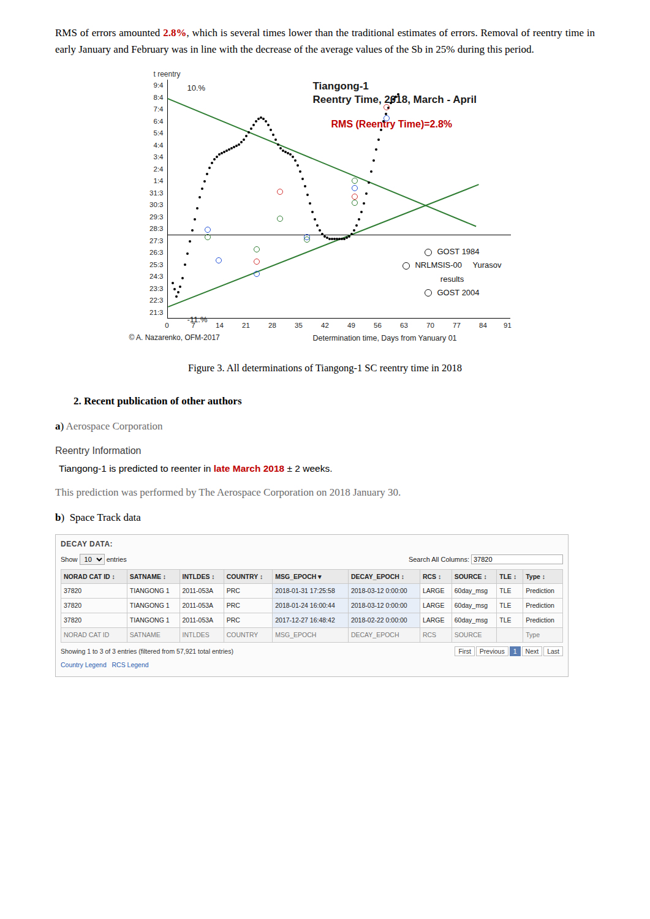RMS of errors amounted 2.8%, which is several times lower than the traditional estimates of errors. Removal of reentry time in early January and February was in line with the decrease of the average values of the Sb in 25% during this period.
t reentry
Tiangong-1
Reentry Time, 2018, March - April
RMS (Reentry Time)=2.8%
10.%
-11.%
9:4
8:4
7:4
6:4
5:4
4:4
3:4
2:4
1:4
31:3
30:3
29:3
28:3
27:3
26:3
25:3
24:3
23:3
22:3
21:3
GOST 1984
NRLMSIS-00 Yurasov results
GOST 2004
0 7 14 21 28 35 42 49 56 63 70 77 84 91
© A. Nazarenko, OFM-2017
Determination time, Days from Yanuary 01
Figure 3. All determinations of Tiangong-1 SC reentry time in 2018
2. Recent publication of other authors
a) Aerospace Corporation
Reentry Information
Tiangong-1 is predicted to reenter in late March 2018 ± 2 weeks.
This prediction was performed by The Aerospace Corporation on 2018 January 30.
b) Space Track data
DECAY DATA:
Show 10 entries
Search All Columns:
| NORAD CAT ID ↕ | SATNAME ↕ | INTLDES ↕ | COUNTRY ↕ | MSG_EPOCH ▾ | DECAY_EPOCH ↕ | RCS ↕ | SOURCE ↕ | TLE ↕ | Type ↕ |
| --- | --- | --- | --- | --- | --- | --- | --- | --- | --- |
| 37820 | TIANGONG 1 | 2011-053A | PRC | 2018-01-31 17:25:58 | 2018-03-12 0:00:00 | LARGE | 60day_msg | TLE | Prediction |
| 37820 | TIANGONG 1 | 2011-053A | PRC | 2018-01-24 16:00:44 | 2018-03-12 0:00:00 | LARGE | 60day_msg | TLE | Prediction |
| 37820 | TIANGONG 1 | 2011-053A | PRC | 2017-12-27 16:48:42 | 2018-02-22 0:00:00 | LARGE | 60day_msg | TLE | Prediction |
| NORAD CAT ID | SATNAME | INTLDES | COUNTRY | MSG_EPOCH | DECAY_EPOCH | RCS | SOURCE | | Type |
Showing 1 to 3 of 3 entries (filtered from 57,921 total entries)
First Previous 1 Next Last
Country Legend RCS Legend